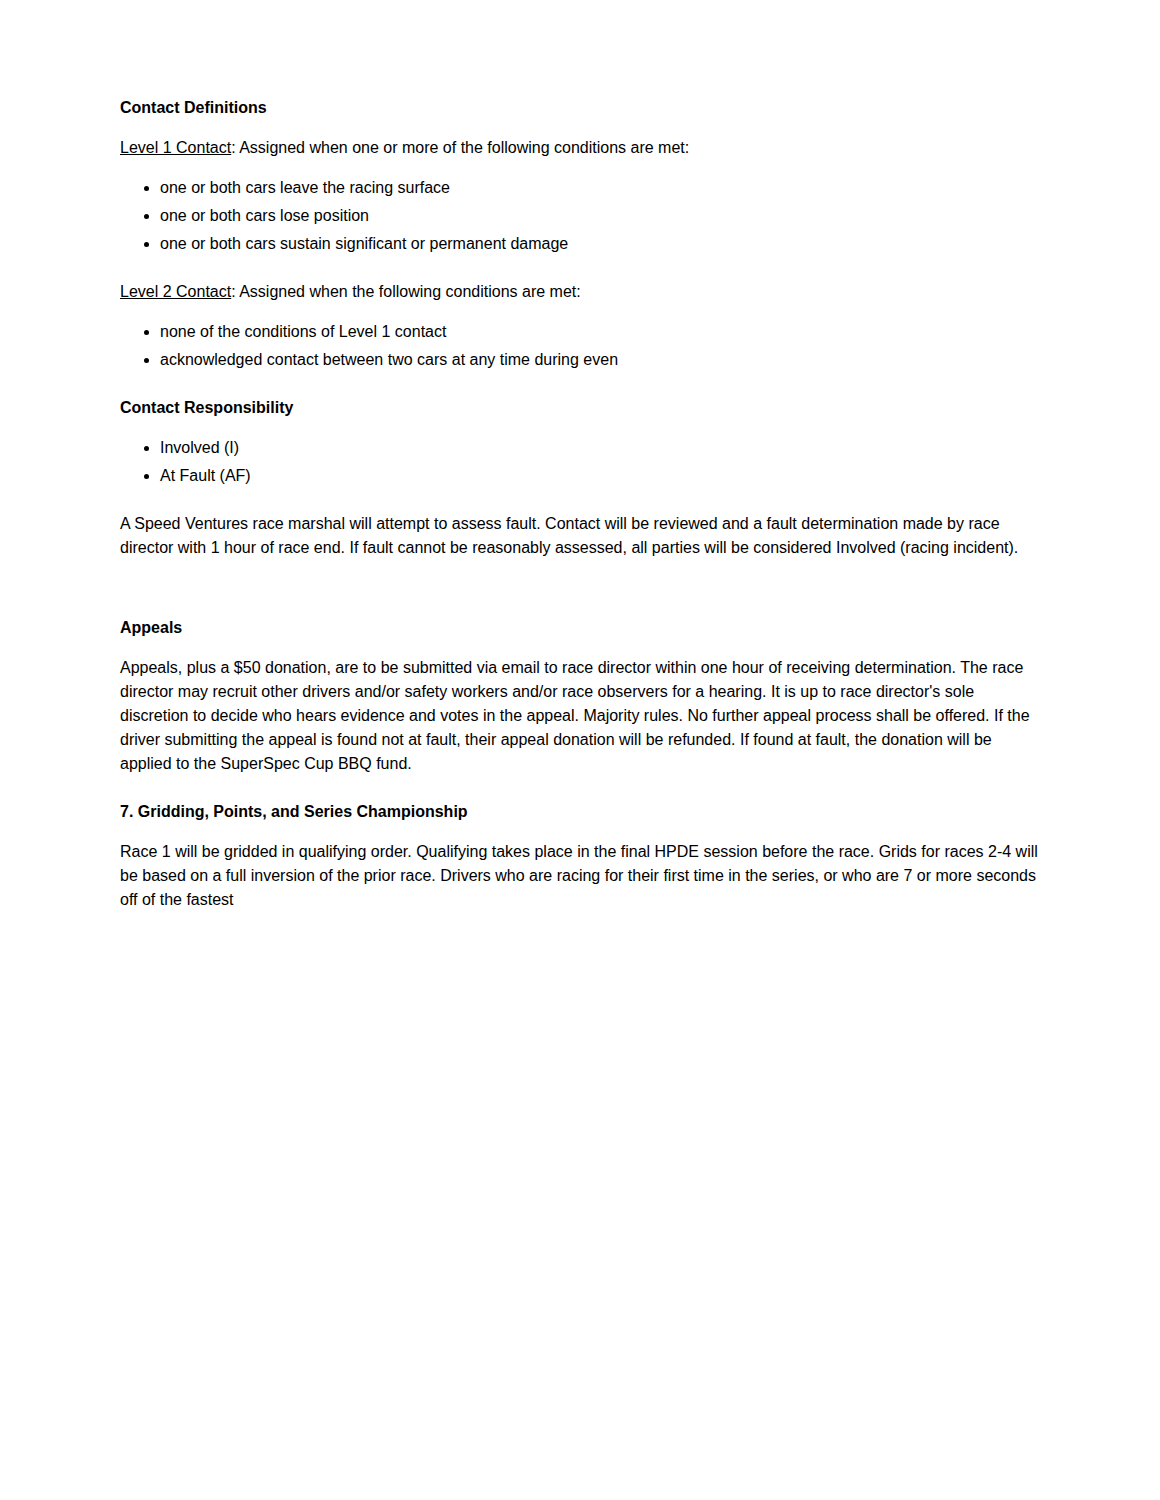Contact Definitions
Level 1 Contact: Assigned when one or more of the following conditions are met:
one or both cars leave the racing surface
one or both cars lose position
one or both cars sustain significant or permanent damage
Level 2 Contact: Assigned when the following conditions are met:
none of the conditions of Level 1 contact
acknowledged contact between two cars at any time during even
Contact Responsibility
Involved (I)
At Fault (AF)
A Speed Ventures race marshal will attempt to assess fault. Contact will be reviewed and a fault determination made by race director with 1 hour of race end. If fault cannot be reasonably assessed, all parties will be considered Involved (racing incident).
Appeals
Appeals, plus a $50 donation, are to be submitted via email to race director within one hour of receiving determination. The race director may recruit other drivers and/or safety workers and/or race observers for a hearing. It is up to race director's sole discretion to decide who hears evidence and votes in the appeal. Majority rules. No further appeal process shall be offered. If the driver submitting the appeal is found not at fault, their appeal donation will be refunded. If found at fault, the donation will be applied to the SuperSpec Cup BBQ fund.
7. Gridding, Points, and Series Championship
Race 1 will be gridded in qualifying order. Qualifying takes place in the final HPDE session before the race. Grids for races 2-4 will be based on a full inversion of the prior race. Drivers who are racing for their first time in the series, or who are 7 or more seconds off of the fastest